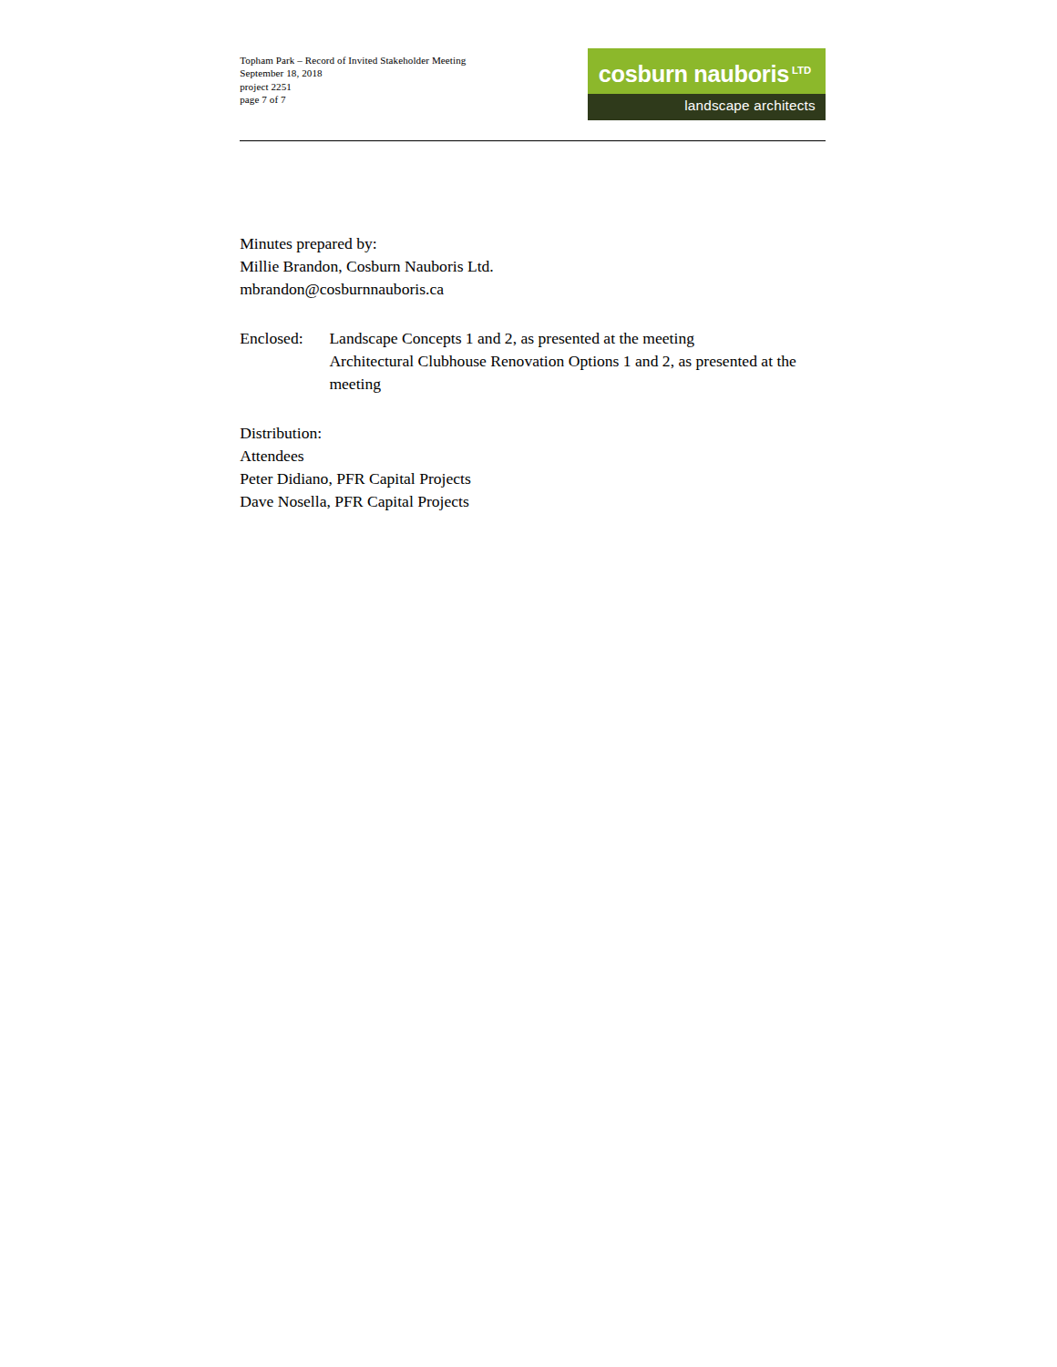Topham Park – Record of Invited Stakeholder Meeting
September 18, 2018
project 2251
page 7 of 7
cosburn nauborisLTD
landscape architects
Minutes prepared by:
Millie Brandon, Cosburn Nauboris Ltd.
mbrandon@cosburnnauboris.ca
Enclosed:
Landscape Concepts 1 and 2, as presented at the meeting
Architectural Clubhouse Renovation Options 1 and 2, as presented at the meeting
Distribution:
Attendees
Peter Didiano, PFR Capital Projects
Dave Nosella, PFR Capital Projects